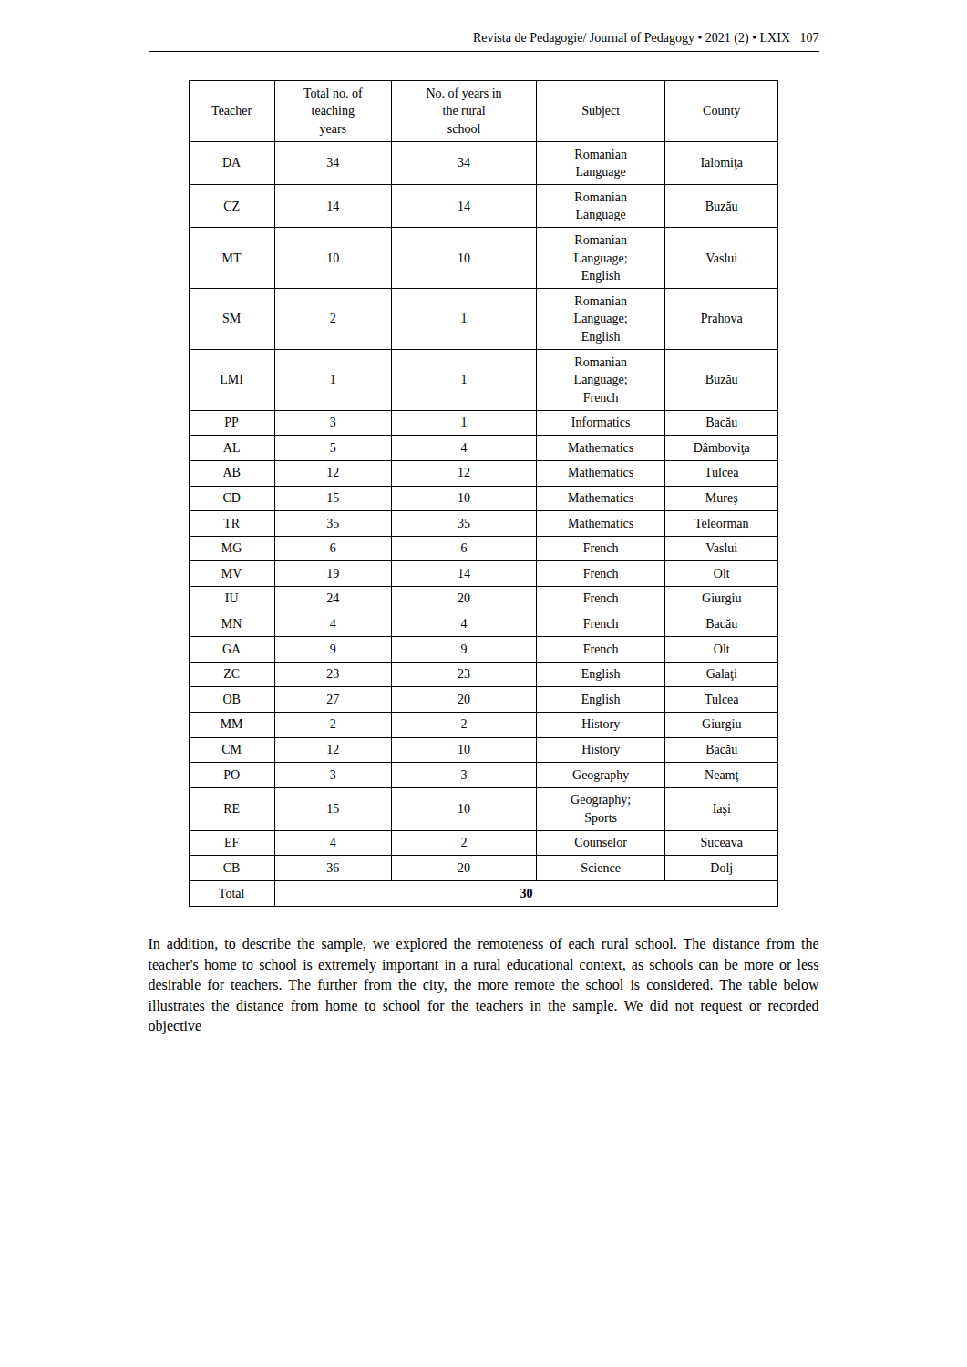Revista de Pedagogie/ Journal of Pedagogy • 2021 (2) • LXIX 107
| Teacher | Total no. of teaching years | No. of years in the rural school | Subject | County |
| --- | --- | --- | --- | --- |
| DA | 34 | 34 | Romanian Language | Ialomiţa |
| CZ | 14 | 14 | Romanian Language | Buzău |
| MT | 10 | 10 | Romanian Language; English | Vaslui |
| SM | 2 | 1 | Romanian Language; English | Prahova |
| LMI | 1 | 1 | Romanian Language; French | Buzău |
| PP | 3 | 1 | Informatics | Bacău |
| AL | 5 | 4 | Mathematics | Dâmboviţa |
| AB | 12 | 12 | Mathematics | Tulcea |
| CD | 15 | 10 | Mathematics | Mureş |
| TR | 35 | 35 | Mathematics | Teleorman |
| MG | 6 | 6 | French | Vaslui |
| MV | 19 | 14 | French | Olt |
| IU | 24 | 20 | French | Giurgiu |
| MN | 4 | 4 | French | Bacău |
| GA | 9 | 9 | French | Olt |
| ZC | 23 | 23 | English | Galaţi |
| OB | 27 | 20 | English | Tulcea |
| MM | 2 | 2 | History | Giurgiu |
| CM | 12 | 10 | History | Bacău |
| PO | 3 | 3 | Geography | Neamţ |
| RE | 15 | 10 | Geography; Sports | Iaşi |
| EF | 4 | 2 | Counselor | Suceava |
| CB | 36 | 20 | Science | Dolj |
| Total | 30 |
In addition, to describe the sample, we explored the remoteness of each rural school. The distance from the teacher's home to school is extremely important in a rural educational context, as schools can be more or less desirable for teachers. The further from the city, the more remote the school is considered. The table below illustrates the distance from home to school for the teachers in the sample. We did not request or recorded objective